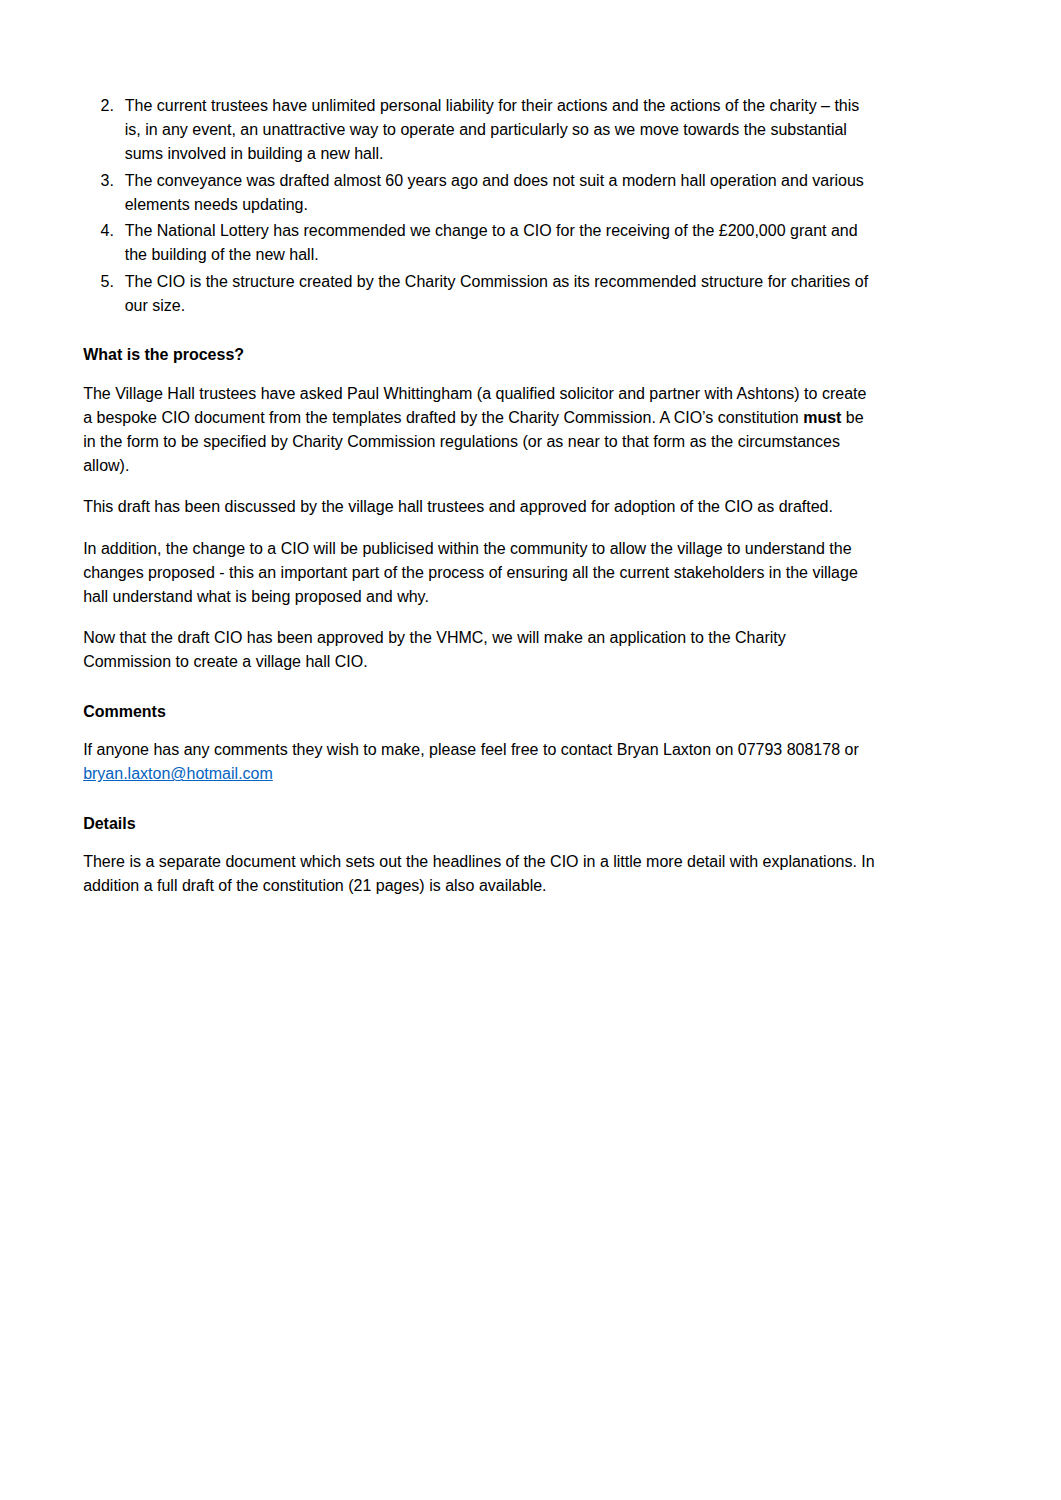The current trustees have unlimited personal liability for their actions and the actions of the charity – this is, in any event, an unattractive way to operate and particularly so as we move towards the substantial sums involved in building a new hall.
The conveyance was drafted almost 60 years ago and does not suit a modern hall operation and various elements needs updating.
The National Lottery has recommended we change to a CIO for the receiving of the £200,000 grant and the building of the new hall.
The CIO is the structure created by the Charity Commission as its recommended structure for charities of our size.
What is the process?
The Village Hall trustees have asked Paul Whittingham (a qualified solicitor and partner with Ashtons) to create a bespoke CIO document from the templates drafted by the Charity Commission. A CIO’s constitution must be in the form to be specified by Charity Commission regulations (or as near to that form as the circumstances allow).
This draft has been discussed by the village hall trustees and approved for adoption of the CIO as drafted.
In addition, the change to a CIO will be publicised within the community to allow the village to understand the changes proposed - this an important part of the process of ensuring all the current stakeholders in the village hall understand what is being proposed and why.
Now that the draft CIO has been approved by the VHMC, we will make an application to the Charity Commission to create a village hall CIO.
Comments
If anyone has any comments they wish to make, please feel free to contact Bryan Laxton on 07793 808178 or bryan.laxton@hotmail.com
Details
There is a separate document which sets out the headlines of the CIO in a little more detail with explanations. In addition a full draft of the constitution (21 pages) is also available.